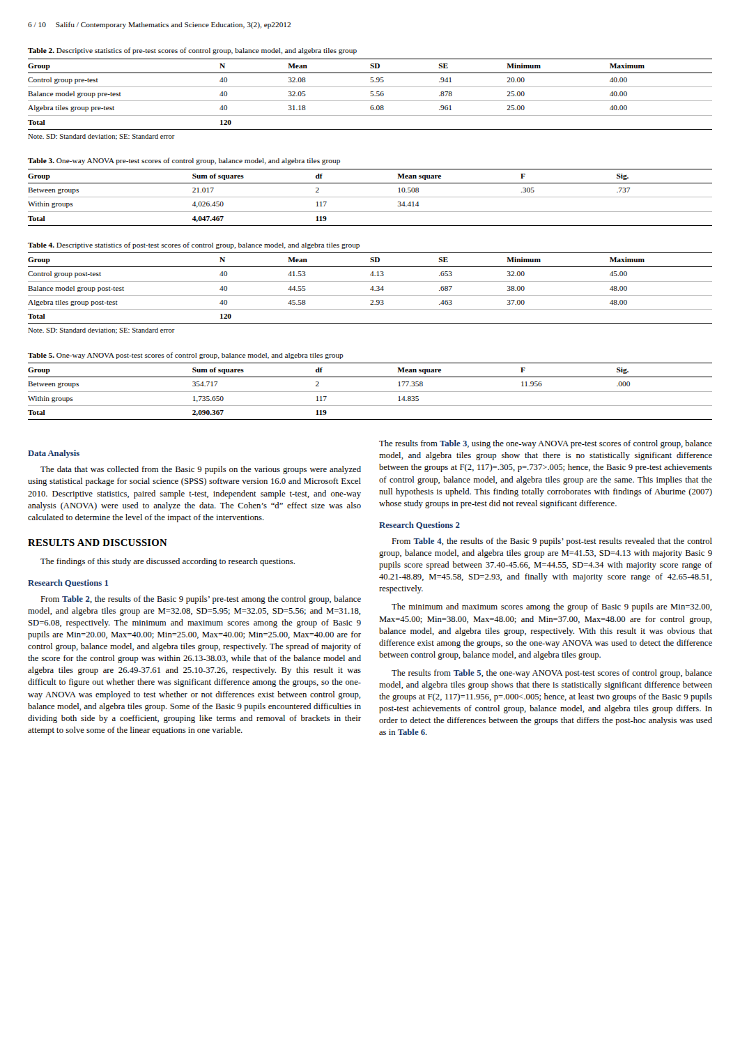6 / 10 Salifu / Contemporary Mathematics and Science Education, 3(2), ep22012
Table 2. Descriptive statistics of pre-test scores of control group, balance model, and algebra tiles group
| Group | N | Mean | SD | SE | Minimum | Maximum |
| --- | --- | --- | --- | --- | --- | --- |
| Control group pre-test | 40 | 32.08 | 5.95 | .941 | 20.00 | 40.00 |
| Balance model group pre-test | 40 | 32.05 | 5.56 | .878 | 25.00 | 40.00 |
| Algebra tiles group pre-test | 40 | 31.18 | 6.08 | .961 | 25.00 | 40.00 |
| Total | 120 | | | | | |
Note. SD: Standard deviation; SE: Standard error
Table 3. One-way ANOVA pre-test scores of control group, balance model, and algebra tiles group
| Group | Sum of squares | df | Mean square | F | Sig. |
| --- | --- | --- | --- | --- | --- |
| Between groups | 21.017 | 2 | 10.508 | .305 | .737 |
| Within groups | 4,026.450 | 117 | 34.414 | | |
| Total | 4,047.467 | 119 | | | |
Table 4. Descriptive statistics of post-test scores of control group, balance model, and algebra tiles group
| Group | N | Mean | SD | SE | Minimum | Maximum |
| --- | --- | --- | --- | --- | --- | --- |
| Control group post-test | 40 | 41.53 | 4.13 | .653 | 32.00 | 45.00 |
| Balance model group post-test | 40 | 44.55 | 4.34 | .687 | 38.00 | 48.00 |
| Algebra tiles group post-test | 40 | 45.58 | 2.93 | .463 | 37.00 | 48.00 |
| Total | 120 | | | | | |
Note. SD: Standard deviation; SE: Standard error
Table 5. One-way ANOVA post-test scores of control group, balance model, and algebra tiles group
| Group | Sum of squares | df | Mean square | F | Sig. |
| --- | --- | --- | --- | --- | --- |
| Between groups | 354.717 | 2 | 177.358 | 11.956 | .000 |
| Within groups | 1,735.650 | 117 | 14.835 | | |
| Total | 2,090.367 | 119 | | | |
Data Analysis
The data that was collected from the Basic 9 pupils on the various groups were analyzed using statistical package for social science (SPSS) software version 16.0 and Microsoft Excel 2010. Descriptive statistics, paired sample t-test, independent sample t-test, and one-way analysis (ANOVA) were used to analyze the data. The Cohen’s “d” effect size was also calculated to determine the level of the impact of the interventions.
RESULTS AND DISCUSSION
The findings of this study are discussed according to research questions.
Research Questions 1
From Table 2, the results of the Basic 9 pupils’ pre-test among the control group, balance model, and algebra tiles group are M=32.08, SD=5.95; M=32.05, SD=5.56; and M=31.18, SD=6.08, respectively. The minimum and maximum scores among the group of Basic 9 pupils are Min=20.00, Max=40.00; Min=25.00, Max=40.00; Min=25.00, Max=40.00 are for control group, balance model, and algebra tiles group, respectively. The spread of majority of the score for the control group was within 26.13-38.03, while that of the balance model and algebra tiles group are 26.49-37.61 and 25.10-37.26, respectively. By this result it was difficult to figure out whether there was significant difference among the groups, so the one-way ANOVA was employed to test whether or not differences exist between control group, balance model, and algebra tiles group. Some of the Basic 9 pupils encountered difficulties in dividing both side by a coefficient, grouping like terms and removal of brackets in their attempt to solve some of the linear equations in one variable.
The results from Table 3, using the one-way ANOVA pre-test scores of control group, balance model, and algebra tiles group show that there is no statistically significant difference between the groups at F(2, 117)=.305, p=.737>.005; hence, the Basic 9 pre-test achievements of control group, balance model, and algebra tiles group are the same. This implies that the null hypothesis is upheld. This finding totally corroborates with findings of Aburime (2007) whose study groups in pre-test did not reveal significant difference.
Research Questions 2
From Table 4, the results of the Basic 9 pupils’ post-test results revealed that the control group, balance model, and algebra tiles group are M=41.53, SD=4.13 with majority Basic 9 pupils score spread between 37.40-45.66, M=44.55, SD=4.34 with majority score range of 40.21-48.89, M=45.58, SD=2.93, and finally with majority score range of 42.65-48.51, respectively.
The minimum and maximum scores among the group of Basic 9 pupils are Min=32.00, Max=45.00; Min=38.00, Max=48.00; and Min=37.00, Max=48.00 are for control group, balance model, and algebra tiles group, respectively. With this result it was obvious that difference exist among the groups, so the one-way ANOVA was used to detect the difference between control group, balance model, and algebra tiles group.
The results from Table 5, the one-way ANOVA post-test scores of control group, balance model, and algebra tiles group shows that there is statistically significant difference between the groups at F(2, 117)=11.956, p=.000<.005; hence, at least two groups of the Basic 9 pupils post-test achievements of control group, balance model, and algebra tiles group differs. In order to detect the differences between the groups that differs the post-hoc analysis was used as in Table 6.